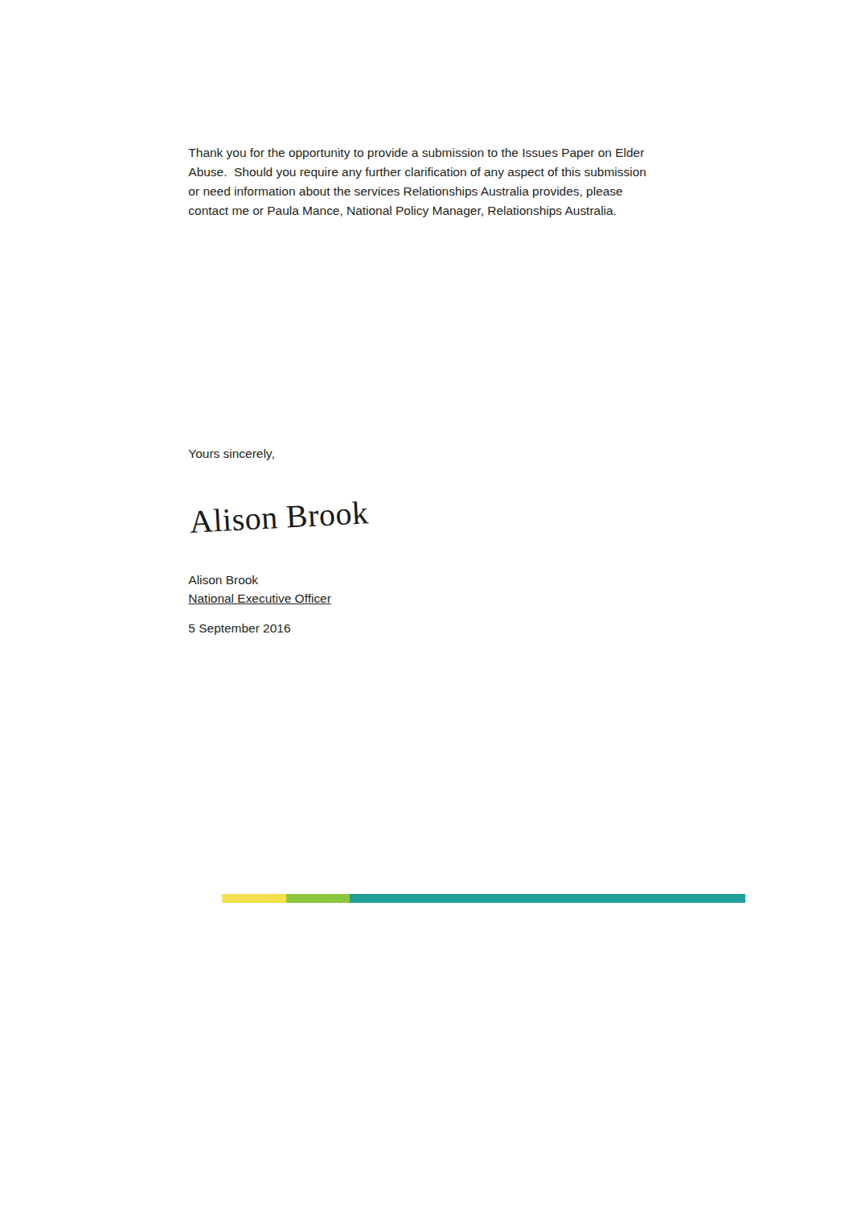Thank you for the opportunity to provide a submission to the Issues Paper on Elder Abuse. Should you require any further clarification of any aspect of this submission or need information about the services Relationships Australia provides, please contact me or Paula Mance, National Policy Manager, Relationships Australia.
Yours sincerely,
Alison Brook
Alison Brook
National Executive Officer
5 September 2016